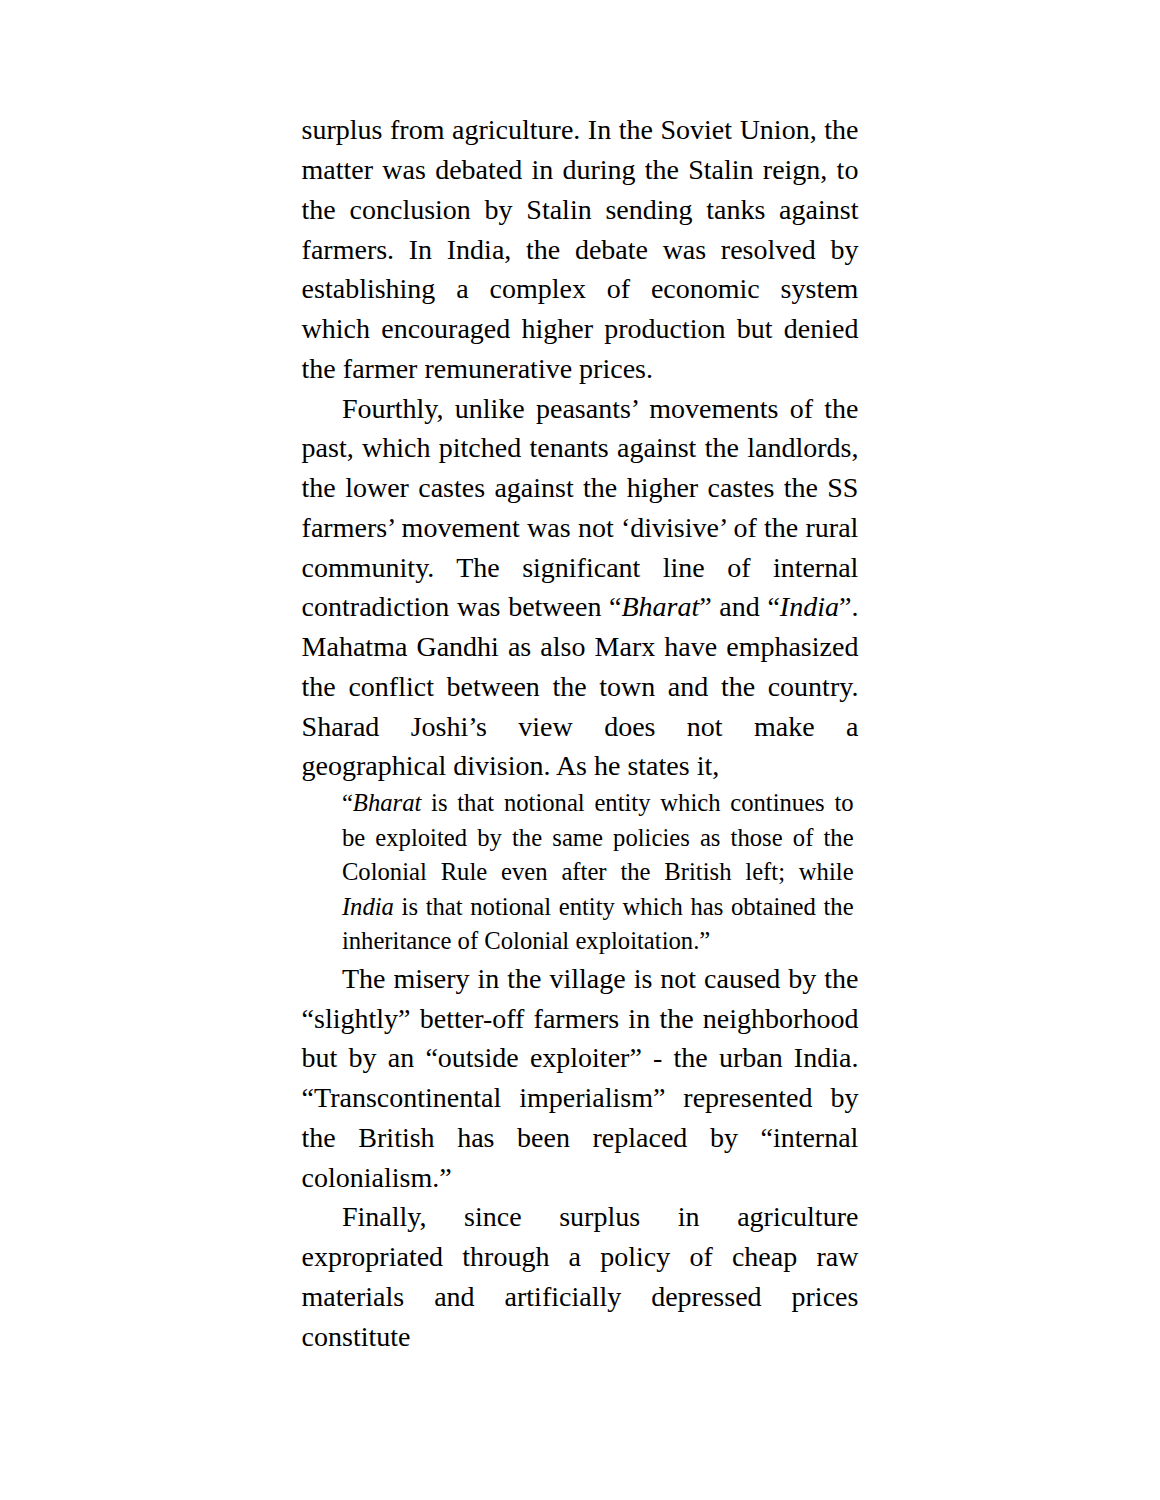surplus from agriculture. In the Soviet Union, the matter was debated in during the Stalin reign, to the conclusion by Stalin sending tanks against farmers. In India, the debate was resolved by establishing a complex of economic system which encouraged higher production but denied the farmer remunerative prices.
Fourthly, unlike peasants’ movements of the past, which pitched tenants against the landlords, the lower castes against the higher castes the SS farmers’ movement was not ‘divisive’ of the rural community. The significant line of internal contradiction was between “Bharat” and “India”. Mahatma Gandhi as also Marx have emphasized the conflict between the town and the country. Sharad Joshi’s view does not make a geographical division. As he states it,
“Bharat is that notional entity which continues to be exploited by the same policies as those of the Colonial Rule even after the British left; while India is that notional entity which has obtained the inheritance of Colonial exploitation.”
The misery in the village is not caused by the “slightly” better-off farmers in the neighborhood but by an “outside exploiter” - the urban India. “Transcontinental imperialism” represented by the British has been replaced by “internal colonialism.”
Finally, since surplus in agriculture expropriated through a policy of cheap raw materials and artificially depressed prices constitute